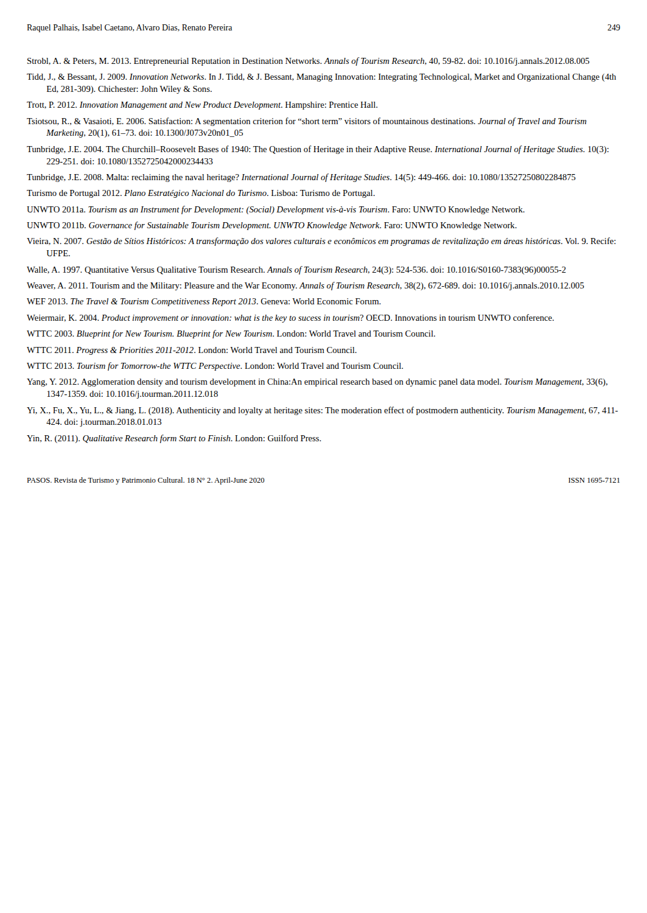Raquel Palhais, Isabel Caetano, Alvaro Dias, Renato Pereira 249
Strobl, A. & Peters, M. 2013. Entrepreneurial Reputation in Destination Networks. Annals of Tourism Research, 40, 59-82. doi: 10.1016/j.annals.2012.08.005
Tidd, J., & Bessant, J. 2009. Innovation Networks. In J. Tidd, & J. Bessant, Managing Innovation: Integrating Technological, Market and Organizational Change (4th Ed, 281-309). Chichester: John Wiley & Sons.
Trott, P. 2012. Innovation Management and New Product Development. Hampshire: Prentice Hall.
Tsiotsou, R., & Vasaioti, E. 2006. Satisfaction: A segmentation criterion for “short term” visitors of mountainous destinations. Journal of Travel and Tourism Marketing, 20(1), 61–73. doi: 10.1300/J073v20n01_05
Tunbridge, J.E. 2004. The Churchill–Roosevelt Bases of 1940: The Question of Heritage in their Adaptive Reuse. International Journal of Heritage Studies. 10(3): 229-251. doi: 10.1080/1352725042000234433
Tunbridge, J.E. 2008. Malta: reclaiming the naval heritage? International Journal of Heritage Studies. 14(5): 449-466. doi: 10.1080/13527250802284875
Turismo de Portugal 2012. Plano Estratégico Nacional do Turismo. Lisboa: Turismo de Portugal.
UNWTO 2011a. Tourism as an Instrument for Development: (Social) Development vis-à-vis Tourism. Faro: UNWTO Knowledge Network.
UNWTO 2011b. Governance for Sustainable Tourism Development. UNWTO Knowledge Network. Faro: UNWTO Knowledge Network.
Vieira, N. 2007. Gestão de Sítios Históricos: A transformação dos valores culturais e econômicos em programas de revitalização em áreas históricas. Vol. 9. Recife: UFPE.
Walle, A. 1997. Quantitative Versus Qualitative Tourism Research. Annals of Tourism Research, 24(3): 524-536. doi: 10.1016/S0160-7383(96)00055-2
Weaver, A. 2011. Tourism and the Military: Pleasure and the War Economy. Annals of Tourism Research, 38(2), 672-689. doi: 10.1016/j.annals.2010.12.005
WEF 2013. The Travel & Tourism Competitiveness Report 2013. Geneva: World Economic Forum.
Weiermair, K. 2004. Product improvement or innovation: what is the key to sucess in tourism? OECD. Innovations in tourism UNWTO conference.
WTTC 2003. Blueprint for New Tourism. Blueprint for New Tourism. London: World Travel and Tourism Council.
WTTC 2011. Progress & Priorities 2011-2012. London: World Travel and Tourism Council.
WTTC 2013. Tourism for Tomorrow-the WTTC Perspective. London: World Travel and Tourism Council.
Yang, Y. 2012. Agglomeration density and tourism development in China:An empirical research based on dynamic panel data model. Tourism Management, 33(6), 1347-1359. doi: 10.1016/j.tourman.2011.12.018
Yi, X., Fu, X., Yu, L., & Jiang, L. (2018). Authenticity and loyalty at heritage sites: The moderation effect of postmodern authenticity. Tourism Management, 67, 411-424. doi: j.tourman.2018.01.013
Yin, R. (2011). Qualitative Research form Start to Finish. London: Guilford Press.
PASOS. Revista de Turismo y Patrimonio Cultural. 18 N° 2. April-June 2020 ISSN 1695-7121